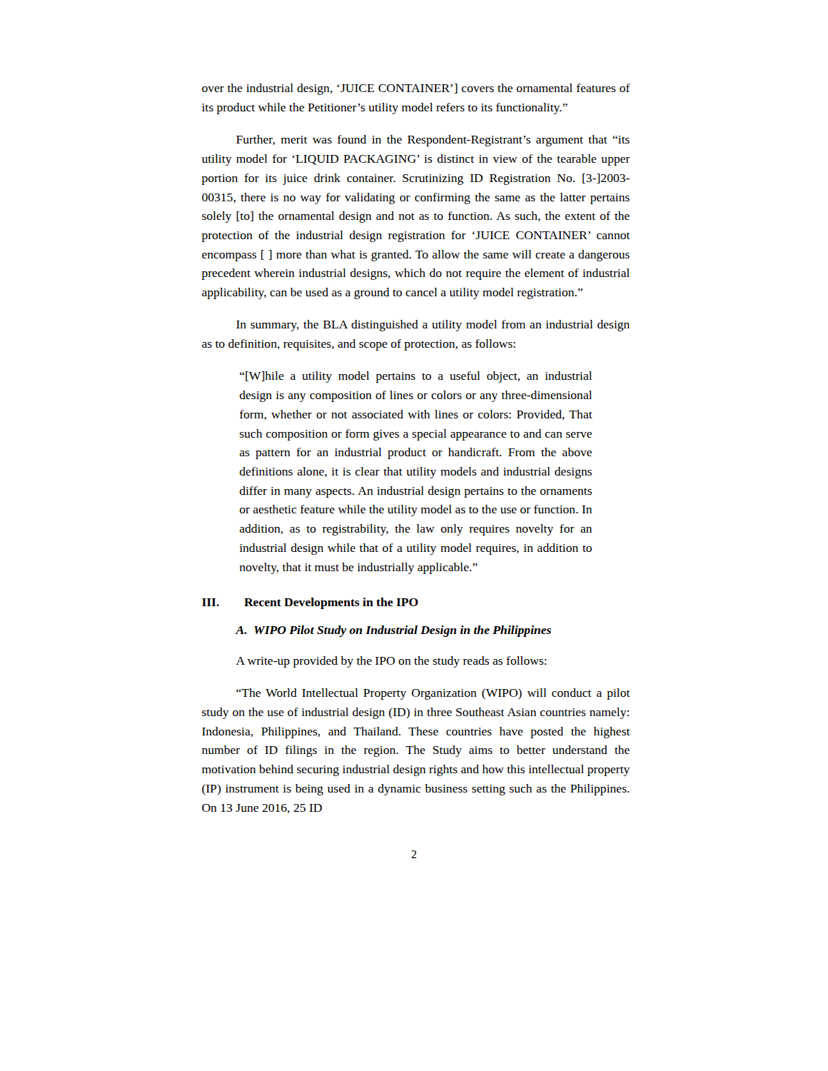over the industrial design, ‘JUICE CONTAINER’] covers the ornamental features of its product while the Petitioner’s utility model refers to its functionality.”
Further, merit was found in the Respondent-Registrant’s argument that “its utility model for ‘LIQUID PACKAGING’ is distinct in view of the tearable upper portion for its juice drink container. Scrutinizing ID Registration No. [3-]2003-00315, there is no way for validating or confirming the same as the latter pertains solely [to] the ornamental design and not as to function. As such, the extent of the protection of the industrial design registration for ‘JUICE CONTAINER’ cannot encompass [ ] more than what is granted. To allow the same will create a dangerous precedent wherein industrial designs, which do not require the element of industrial applicability, can be used as a ground to cancel a utility model registration.”
In summary, the BLA distinguished a utility model from an industrial design as to definition, requisites, and scope of protection, as follows:
“[W]hile a utility model pertains to a useful object, an industrial design is any composition of lines or colors or any three-dimensional form, whether or not associated with lines or colors: Provided, That such composition or form gives a special appearance to and can serve as pattern for an industrial product or handicraft. From the above definitions alone, it is clear that utility models and industrial designs differ in many aspects. An industrial design pertains to the ornaments or aesthetic feature while the utility model as to the use or function. In addition, as to registrability, the law only requires novelty for an industrial design while that of a utility model requires, in addition to novelty, that it must be industrially applicable.”
III.
Recent Developments in the IPO
A. WIPO Pilot Study on Industrial Design in the Philippines
A write-up provided by the IPO on the study reads as follows:
“The World Intellectual Property Organization (WIPO) will conduct a pilot study on the use of industrial design (ID) in three Southeast Asian countries namely: Indonesia, Philippines, and Thailand. These countries have posted the highest number of ID filings in the region. The Study aims to better understand the motivation behind securing industrial design rights and how this intellectual property (IP) instrument is being used in a dynamic business setting such as the Philippines. On 13 June 2016, 25 ID
2